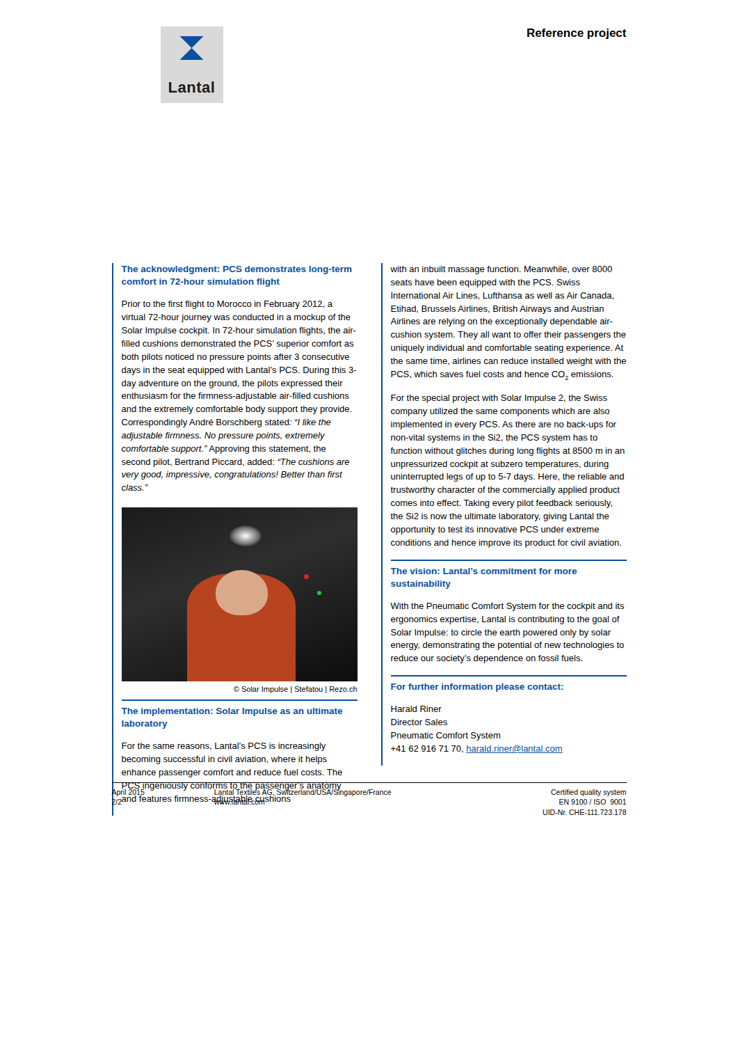Lantal
Reference project
The acknowledgment: PCS demonstrates long-term comfort in 72-hour simulation flight
Prior to the first flight to Morocco in February 2012, a virtual 72-hour journey was conducted in a mockup of the Solar Impulse cockpit. In 72-hour simulation flights, the air-filled cushions demonstrated the PCS’ superior comfort as both pilots noticed no pressure points after 3 consecutive days in the seat equipped with Lantal’s PCS. During this 3-day adventure on the ground, the pilots expressed their enthusiasm for the firmness-adjustable air-filled cushions and the extremely comfortable body support they provide. Correspondingly André Borschberg stated: “I like the adjustable firmness. No pressure points, extremely comfortable support.” Approving this statement, the second pilot, Bertrand Piccard, added: “The cushions are very good, impressive, congratulations! Better than first class.”
© Solar Impulse | Stefatou | Rezo.ch
The implementation: Solar Impulse as an ultimate laboratory
For the same reasons, Lantal’s PCS is increasingly becoming successful in civil aviation, where it helps enhance passenger comfort and reduce fuel costs. The PCS ingeniously conforms to the passenger’s anatomy and features firmness-adjustable cushions
with an inbuilt massage function. Meanwhile, over 8000 seats have been equipped with the PCS. Swiss International Air Lines, Lufthansa as well as Air Canada, Etihad, Brussels Airlines, British Airways and Austrian Airlines are relying on the exceptionally dependable air-cushion system. They all want to offer their passengers the uniquely individual and comfortable seating experience. At the same time, airlines can reduce installed weight with the PCS, which saves fuel costs and hence CO2 emissions.
For the special project with Solar Impulse 2, the Swiss company utilized the same components which are also implemented in every PCS. As there are no back-ups for non-vital systems in the Si2, the PCS system has to function without glitches during long flights at 8500 m in an unpressurized cockpit at subzero temperatures, during uninterrupted legs of up to 5-7 days. Here, the reliable and trustworthy character of the commercially applied product comes into effect. Taking every pilot feedback seriously, the Si2 is now the ultimate laboratory, giving Lantal the opportunity to test its innovative PCS under extreme conditions and hence improve its product for civil aviation.
The vision: Lantal’s commitment for more sustainability
With the Pneumatic Comfort System for the cockpit and its ergonomics expertise, Lantal is contributing to the goal of Solar Impulse: to circle the earth powered only by solar energy, demonstrating the potential of new technologies to reduce our society’s dependence on fossil fuels.
For further information please contact:
Harald Riner
Director Sales
Pneumatic Comfort System
+41 62 916 71 70, harald.riner@lantal.com
April 2015
2/2
Lantal Textiles AG, Switzerland/USA/Singapore/France
www.lantal.com
Certified quality system
EN 9100 / ISO 9001
UID-Nr. CHE-111.723.178